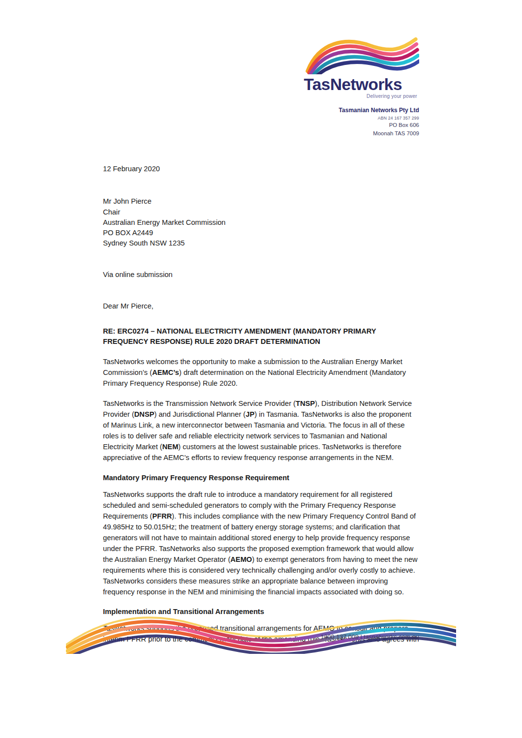Tas Networks
Delivering your power
Tasmanian Networks Pty Ltd
ABN 24 167 357 299
PO Box 606
Moonah TAS 7009
12 February 2020
Mr John Pierce
Chair
Australian Energy Market Commission
PO BOX A2449
Sydney South NSW 1235
Via online submission
Dear Mr Pierce,
RE: ERC0274 – NATIONAL ELECTRICITY AMENDMENT (MANDATORY PRIMARY FREQUENCY RESPONSE) RULE 2020 DRAFT DETERMINATION
TasNetworks welcomes the opportunity to make a submission to the Australian Energy Market Commission’s (AEMC’s) draft determination on the National Electricity Amendment (Mandatory Primary Frequency Response) Rule 2020.
TasNetworks is the Transmission Network Service Provider (TNSP), Distribution Network Service Provider (DNSP) and Jurisdictional Planner (JP) in Tasmania. TasNetworks is also the proponent of Marinus Link, a new interconnector between Tasmania and Victoria. The focus in all of these roles is to deliver safe and reliable electricity network services to Tasmanian and National Electricity Market (NEM) customers at the lowest sustainable prices. TasNetworks is therefore appreciative of the AEMC’s efforts to review frequency response arrangements in the NEM.
Mandatory Primary Frequency Response Requirement
TasNetworks supports the draft rule to introduce a mandatory requirement for all registered scheduled and semi-scheduled generators to comply with the Primary Frequency Response Requirements (PFRR). This includes compliance with the new Primary Frequency Control Band of 49.985Hz to 50.015Hz; the treatment of battery energy storage systems; and clarification that generators will not have to maintain additional stored energy to help provide frequency response under the PFRR. TasNetworks also supports the proposed exemption framework that would allow the Australian Energy Market Operator (AEMO) to exempt generators from having to meet the new requirements where this is considered very technically challenging and/or overly costly to achieve. TasNetworks considers these measures strike an appropriate balance between improving frequency response in the NEM and minimising the financial impacts associated with doing so.
Implementation and Transitional Arrangements
TasNetworks supports the proposed transitional arrangements for AEMO to consult and prepare interim PFRR prior to the commencement date of the amending rule. TasNetworks also agrees with
1300 137 008 | tasnetworks.com.au